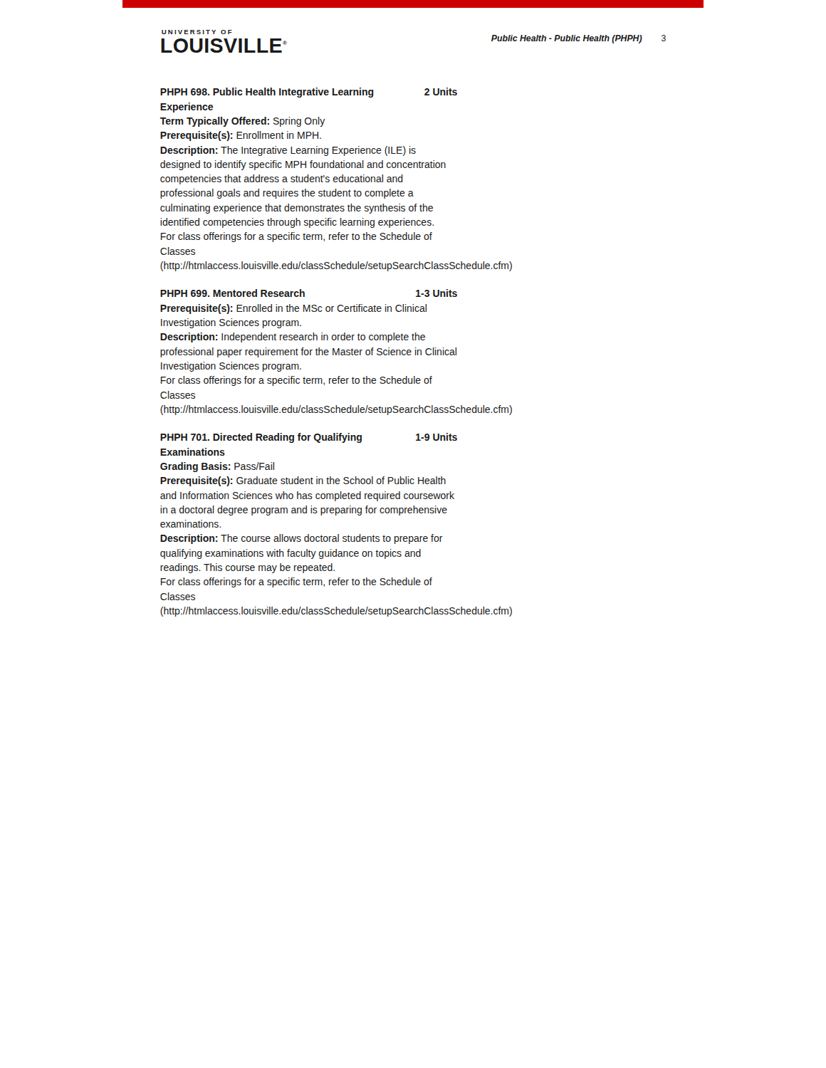UNIVERSITY OF
LOUISVILLE®
Public Health - Public Health (PHPH)3
PHPH 698. Public Health Integrative Learning Experience 2 Units
Term Typically Offered: Spring Only
Prerequisite(s): Enrollment in MPH.
Description: The Integrative Learning Experience (ILE) is designed to identify specific MPH foundational and concentration competencies that address a student's educational and professional goals and requires the student to complete a culminating experience that demonstrates the synthesis of the identified competencies through specific learning experiences.
For class offerings for a specific term, refer to the Schedule of Classes (http://htmlaccess.louisville.edu/classSchedule/setupSearchClassSchedule.cfm)
PHPH 699. Mentored Research 1-3 Units
Prerequisite(s): Enrolled in the MSc or Certificate in Clinical Investigation Sciences program.
Description: Independent research in order to complete the professional paper requirement for the Master of Science in Clinical Investigation Sciences program.
For class offerings for a specific term, refer to the Schedule of Classes (http://htmlaccess.louisville.edu/classSchedule/setupSearchClassSchedule.cfm)
PHPH 701. Directed Reading for Qualifying Examinations 1-9 Units
Grading Basis: Pass/Fail
Prerequisite(s): Graduate student in the School of Public Health and Information Sciences who has completed required coursework in a doctoral degree program and is preparing for comprehensive examinations.
Description: The course allows doctoral students to prepare for qualifying examinations with faculty guidance on topics and readings. This course may be repeated.
For class offerings for a specific term, refer to the Schedule of Classes (http://htmlaccess.louisville.edu/classSchedule/setupSearchClassSchedule.cfm)